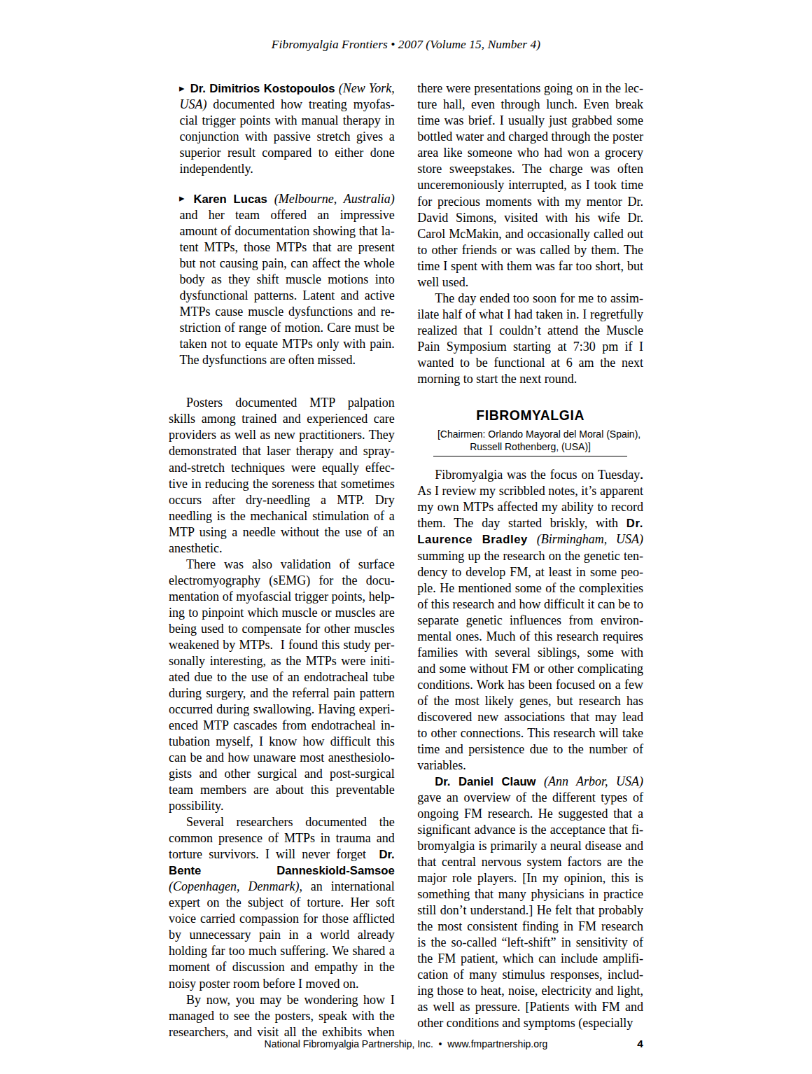Fibromyalgia Frontiers • 2007 (Volume 15, Number 4)
▸ Dr. Dimitrios Kostopoulos (New York, USA) documented how treating myofascial trigger points with manual therapy in conjunction with passive stretch gives a superior result compared to either done independently.
▸ Karen Lucas (Melbourne, Australia) and her team offered an impressive amount of documentation showing that latent MTPs, those MTPs that are present but not causing pain, can affect the whole body as they shift muscle motions into dysfunctional patterns. Latent and active MTPs cause muscle dysfunctions and restriction of range of motion. Care must be taken not to equate MTPs only with pain. The dysfunctions are often missed.
Posters documented MTP palpation skills among trained and experienced care providers as well as new practitioners. They demonstrated that laser therapy and spray-and-stretch techniques were equally effective in reducing the soreness that sometimes occurs after dry-needling a MTP. Dry needling is the mechanical stimulation of a MTP using a needle without the use of an anesthetic.
There was also validation of surface electro­myography (sEMG) for the documentation of myofascial trigger points, helping to pinpoint which muscle or muscles are being used to compensate for other muscles weakened by MTPs. I found this study personally interesting, as the MTPs were initiated due to the use of an endotracheal tube during surgery, and the referral pain pattern occurred during swallowing. Having experienced MTP cascades from endotracheal intubation myself, I know how difficult this can be and how unaware most anesthesiologists and other surgical and post-surgical team members are about this preventable possibility.
Several researchers documented the common presence of MTPs in trauma and torture survivors. I will never forget Dr. Bente Danneskiold-Samsoe (Copenhagen, Denmark), an international expert on the subject of torture. Her soft voice carried compassion for those afflicted by unnecessary pain in a world already holding far too much suffering. We shared a moment of discussion and empathy in the noisy poster room before I moved on.
By now, you may be wondering how I managed to see the posters, speak with the researchers, and visit all the exhibits when there were presentations going on in the lecture hall, even through lunch. Even break time was brief. I usually just grabbed some bottled water and charged through the poster area like someone who had won a grocery store sweepstakes. The charge was often uncere­moniously interrupted, as I took time for precious moments with my mentor Dr. David Simons, visited with his wife Dr. Carol McMakin, and occasionally called out to other friends or was called by them. The time I spent with them was far too short, but well used.
The day ended too soon for me to assimilate half of what I had taken in. I regretfully realized that I couldn’t attend the Muscle Pain Symposium starting at 7:30 pm if I wanted to be functional at 6 am the next morning to start the next round.
FIBROMYALGIA
[Chairmen: Orlando Mayoral del Moral (Spain),
Russell Rothenberg, (USA)]
Fibromyalgia was the focus on Tuesday. As I review my scribbled notes, it’s apparent my own MTPs affected my ability to record them. The day started briskly, with Dr. Laurence Bradley (Birmingham, USA) summing up the research on the genetic tendency to develop FM, at least in some people. He mentioned some of the complexities of this research and how difficult it can be to separate genetic influences from environmental ones. Much of this research requires families with several siblings, some with and some without FM or other complicating conditions. Work has been focused on a few of the most likely genes, but research has discovered new associations that may lead to other connections. This research will take time and persistence due to the number of variables.
Dr. Daniel Clauw (Ann Arbor, USA) gave an overview of the different types of ongoing FM research. He suggested that a significant advance is the acceptance that fibromyalgia is primarily a neural disease and that central nervous system factors are the major role players. [In my opinion, this is something that many physicians in practice still don’t understand.] He felt that probably the most consistent finding in FM research is the so-called “left-shift” in sensitivity of the FM patient, which can include amplification of many stimulus responses, including those to heat, noise, electricity and light, as well as pressure. [Patients with FM and other conditions and symptoms (especially
National Fibromyalgia Partnership, Inc. • www.fmpartnership.org 4